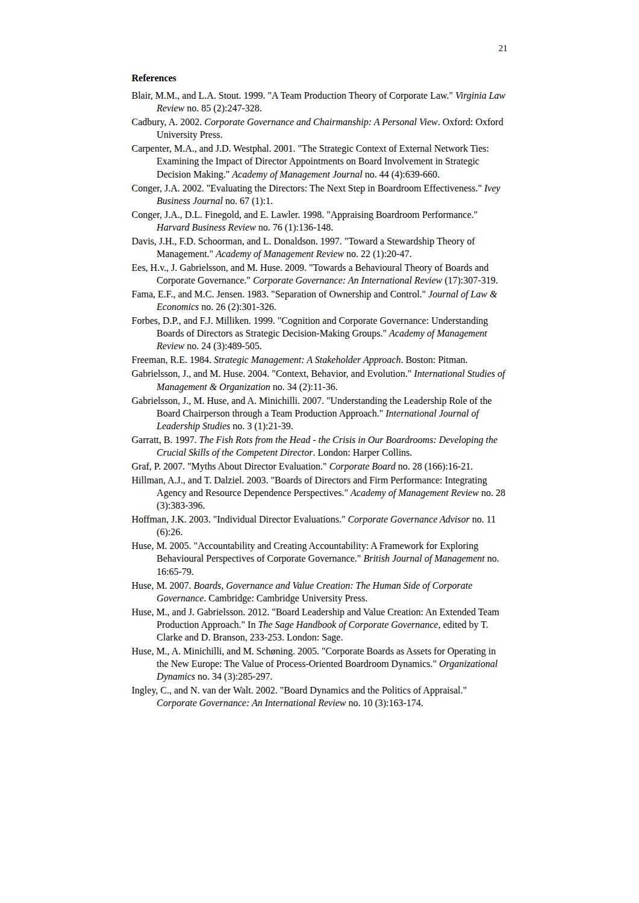21
References
Blair, M.M., and L.A. Stout. 1999. "A Team Production Theory of Corporate Law." Virginia Law Review no. 85 (2):247-328.
Cadbury, A. 2002. Corporate Governance and Chairmanship: A Personal View. Oxford: Oxford University Press.
Carpenter, M.A., and J.D. Westphal. 2001. "The Strategic Context of External Network Ties: Examining the Impact of Director Appointments on Board Involvement in Strategic Decision Making." Academy of Management Journal no. 44 (4):639-660.
Conger, J.A. 2002. "Evaluating the Directors: The Next Step in Boardroom Effectiveness." Ivey Business Journal no. 67 (1):1.
Conger, J.A., D.L. Finegold, and E. Lawler. 1998. "Appraising Boardroom Performance." Harvard Business Review no. 76 (1):136-148.
Davis, J.H., F.D. Schoorman, and L. Donaldson. 1997. "Toward a Stewardship Theory of Management." Academy of Management Review no. 22 (1):20-47.
Ees, H.v., J. Gabrielsson, and M. Huse. 2009. "Towards a Behavioural Theory of Boards and Corporate Governance." Corporate Governance: An International Review (17):307-319.
Fama, E.F., and M.C. Jensen. 1983. "Separation of Ownership and Control." Journal of Law & Economics no. 26 (2):301-326.
Forbes, D.P., and F.J. Milliken. 1999. "Cognition and Corporate Governance: Understanding Boards of Directors as Strategic Decision-Making Groups." Academy of Management Review no. 24 (3):489-505.
Freeman, R.E. 1984. Strategic Management: A Stakeholder Approach. Boston: Pitman.
Gabrielsson, J., and M. Huse. 2004. "Context, Behavior, and Evolution." International Studies of Management & Organization no. 34 (2):11-36.
Gabrielsson, J., M. Huse, and A. Minichilli. 2007. "Understanding the Leadership Role of the Board Chairperson through a Team Production Approach." International Journal of Leadership Studies no. 3 (1):21-39.
Garratt, B. 1997. The Fish Rots from the Head - the Crisis in Our Boardrooms: Developing the Crucial Skills of the Competent Director. London: Harper Collins.
Graf, P. 2007. "Myths About Director Evaluation." Corporate Board no. 28 (166):16-21.
Hillman, A.J., and T. Dalziel. 2003. "Boards of Directors and Firm Performance: Integrating Agency and Resource Dependence Perspectives." Academy of Management Review no. 28 (3):383-396.
Hoffman, J.K. 2003. "Individual Director Evaluations." Corporate Governance Advisor no. 11 (6):26.
Huse, M. 2005. "Accountability and Creating Accountability: A Framework for Exploring Behavioural Perspectives of Corporate Governance." British Journal of Management no. 16:65-79.
Huse, M. 2007. Boards, Governance and Value Creation: The Human Side of Corporate Governance. Cambridge: Cambridge University Press.
Huse, M., and J. Gabrielsson. 2012. "Board Leadership and Value Creation: An Extended Team Production Approach." In The Sage Handbook of Corporate Governance, edited by T. Clarke and D. Branson, 233-253. London: Sage.
Huse, M., A. Minichilli, and M. Schøning. 2005. "Corporate Boards as Assets for Operating in the New Europe: The Value of Process-Oriented Boardroom Dynamics." Organizational Dynamics no. 34 (3):285-297.
Ingley, C., and N. van der Walt. 2002. "Board Dynamics and the Politics of Appraisal." Corporate Governance: An International Review no. 10 (3):163-174.